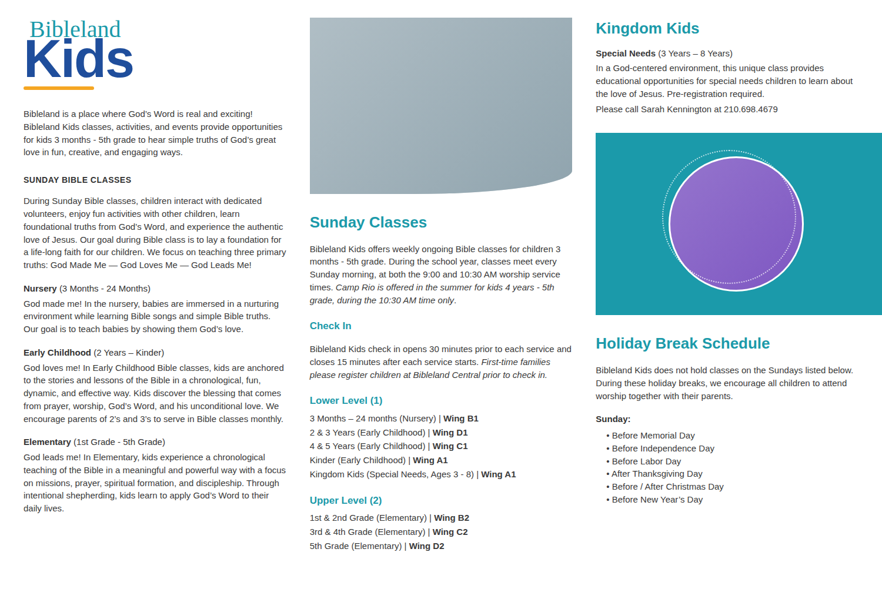Bibleland
Kids
Bibleland is a place where God’s Word is real and exciting! Bibleland Kids classes, activities, and events provide opportunities for kids 3 months - 5th grade to hear simple truths of God’s great love in fun, creative, and engaging ways.
Sunday Bible Classes
During Sunday Bible classes, children interact with dedicated volunteers, enjoy fun activities with other children, learn foundational truths from God’s Word, and experience the authentic love of Jesus. Our goal during Bible class is to lay a foundation for a life-long faith for our children. We focus on teaching three primary truths: God Made Me — God Loves Me — God Leads Me!
Nursery (3 Months - 24 Months)
God made me! In the nursery, babies are immersed in a nurturing environment while learning Bible songs and simple Bible truths. Our goal is to teach babies by showing them God’s love.
Early Childhood (2 Years – Kinder)
God loves me! In Early Childhood Bible classes, kids are anchored to the stories and lessons of the Bible in a chronological, fun, dynamic, and effective way. Kids discover the blessing that comes from prayer, worship, God’s Word, and his unconditional love. We encourage parents of 2’s and 3’s to serve in Bible classes monthly.
Elementary (1st Grade - 5th Grade)
God leads me! In Elementary, kids experience a chronological teaching of the Bible in a meaningful and powerful way with a focus on missions, prayer, spiritual formation, and discipleship. Through intentional shepherding, kids learn to apply God’s Word to their daily lives.
Sunday Classes
Bibleland Kids offers weekly ongoing Bible classes for children 3 months - 5th grade. During the school year, classes meet every Sunday morning, at both the 9:00 and 10:30 AM worship service times. Camp Rio is offered in the summer for kids 4 years - 5th grade, during the 10:30 AM time only.
Check In
Bibleland Kids check in opens 30 minutes prior to each service and closes 15 minutes after each service starts. First-time families please register children at Bibleland Central prior to check in.
Lower Level (1)
3 Months – 24 months (Nursery) | Wing B1
2 & 3 Years (Early Childhood) | Wing D1
4 & 5 Years (Early Childhood) | Wing C1
Kinder (Early Childhood) | Wing A1
Kingdom Kids (Special Needs, Ages 3 - 8) | Wing A1
Upper Level (2)
1st & 2nd Grade (Elementary) | Wing B2
3rd & 4th Grade (Elementary) | Wing C2
5th Grade (Elementary) | Wing D2
Kingdom Kids
Special Needs (3 Years – 8 Years)
In a God-centered environment, this unique class provides educational opportunities for special needs children to learn about the love of Jesus. Pre-registration required.
Please call Sarah Kennington at 210.698.4679
Holiday Break Schedule
Bibleland Kids does not hold classes on the Sundays listed below. During these holiday breaks, we encourage all children to attend worship together with their parents.
Sunday:
Before Memorial Day
Before Independence Day
Before Labor Day
After Thanksgiving Day
Before / After Christmas Day
Before New Year’s Day